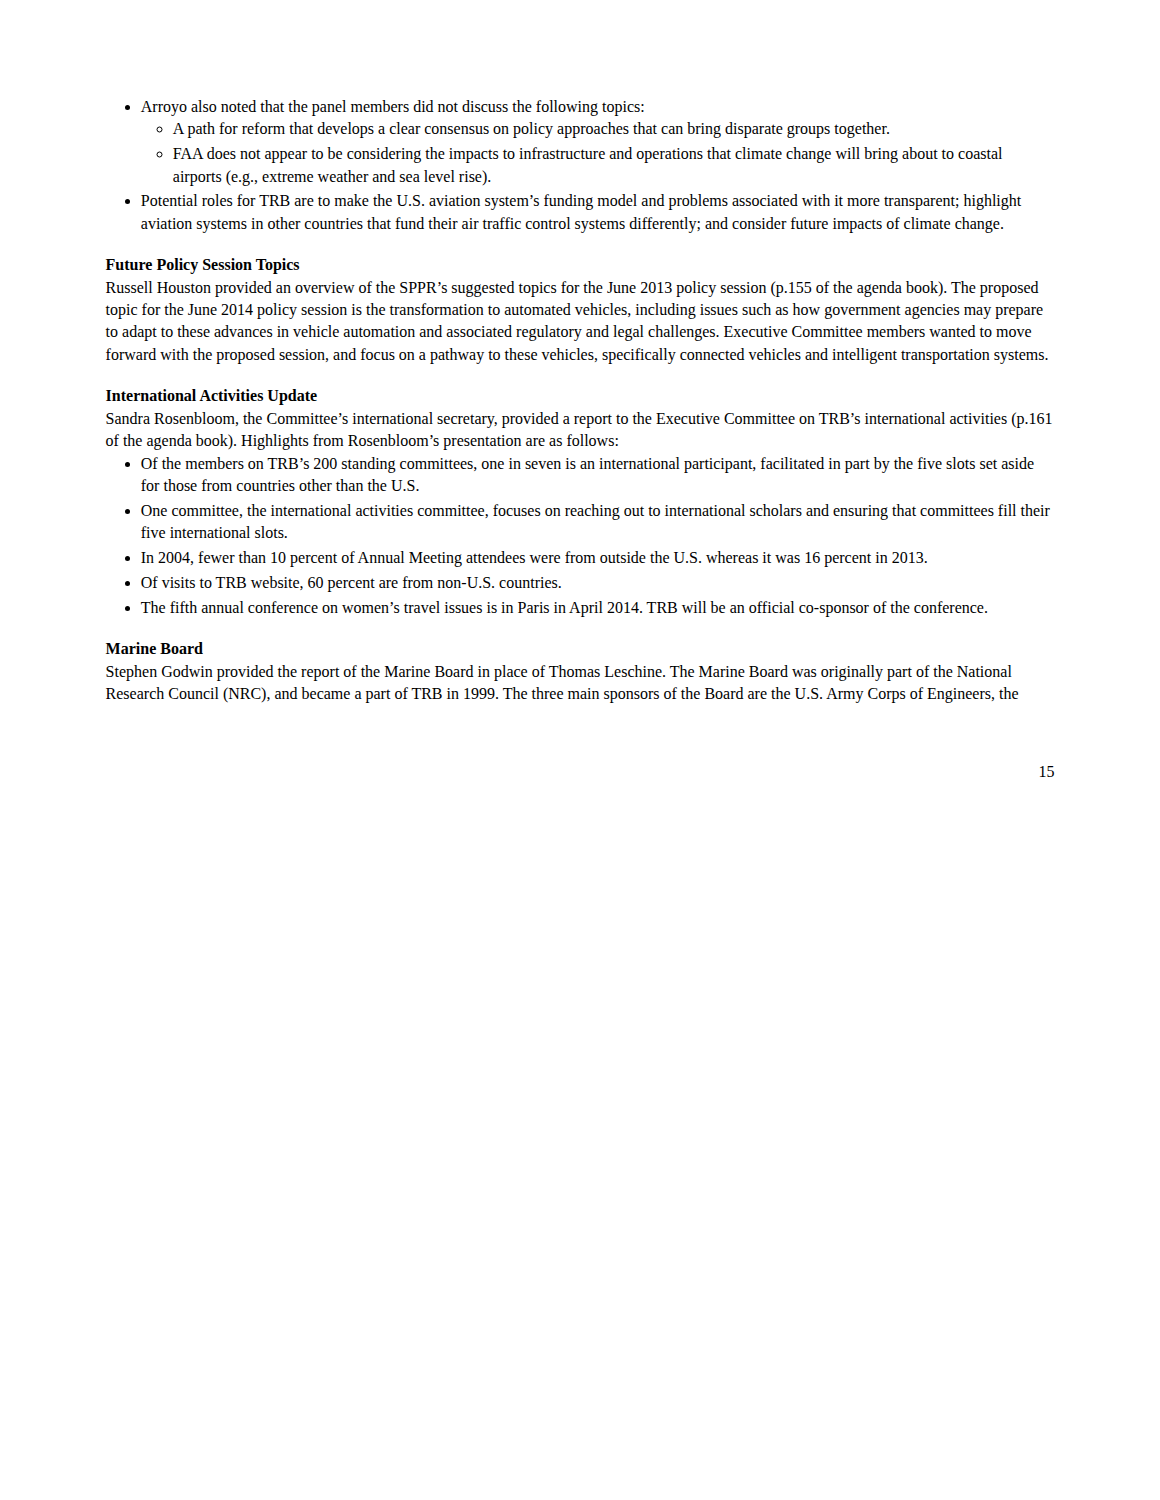Arroyo also noted that the panel members did not discuss the following topics:
A path for reform that develops a clear consensus on policy approaches that can bring disparate groups together.
FAA does not appear to be considering the impacts to infrastructure and operations that climate change will bring about to coastal airports (e.g., extreme weather and sea level rise).
Potential roles for TRB are to make the U.S. aviation system’s funding model and problems associated with it more transparent; highlight aviation systems in other countries that fund their air traffic control systems differently; and consider future impacts of climate change.
Future Policy Session Topics
Russell Houston provided an overview of the SPPR’s suggested topics for the June 2013 policy session (p.155 of the agenda book). The proposed topic for the June 2014 policy session is the transformation to automated vehicles, including issues such as how government agencies may prepare to adapt to these advances in vehicle automation and associated regulatory and legal challenges. Executive Committee members wanted to move forward with the proposed session, and focus on a pathway to these vehicles, specifically connected vehicles and intelligent transportation systems.
International Activities Update
Sandra Rosenbloom, the Committee’s international secretary, provided a report to the Executive Committee on TRB’s international activities (p.161 of the agenda book). Highlights from Rosenbloom’s presentation are as follows:
Of the members on TRB’s 200 standing committees, one in seven is an international participant, facilitated in part by the five slots set aside for those from countries other than the U.S.
One committee, the international activities committee, focuses on reaching out to international scholars and ensuring that committees fill their five international slots.
In 2004, fewer than 10 percent of Annual Meeting attendees were from outside the U.S. whereas it was 16 percent in 2013.
Of visits to TRB website, 60 percent are from non-U.S. countries.
The fifth annual conference on women’s travel issues is in Paris in April 2014. TRB will be an official co-sponsor of the conference.
Marine Board
Stephen Godwin provided the report of the Marine Board in place of Thomas Leschine. The Marine Board was originally part of the National Research Council (NRC), and became a part of TRB in 1999. The three main sponsors of the Board are the U.S. Army Corps of Engineers, the
15